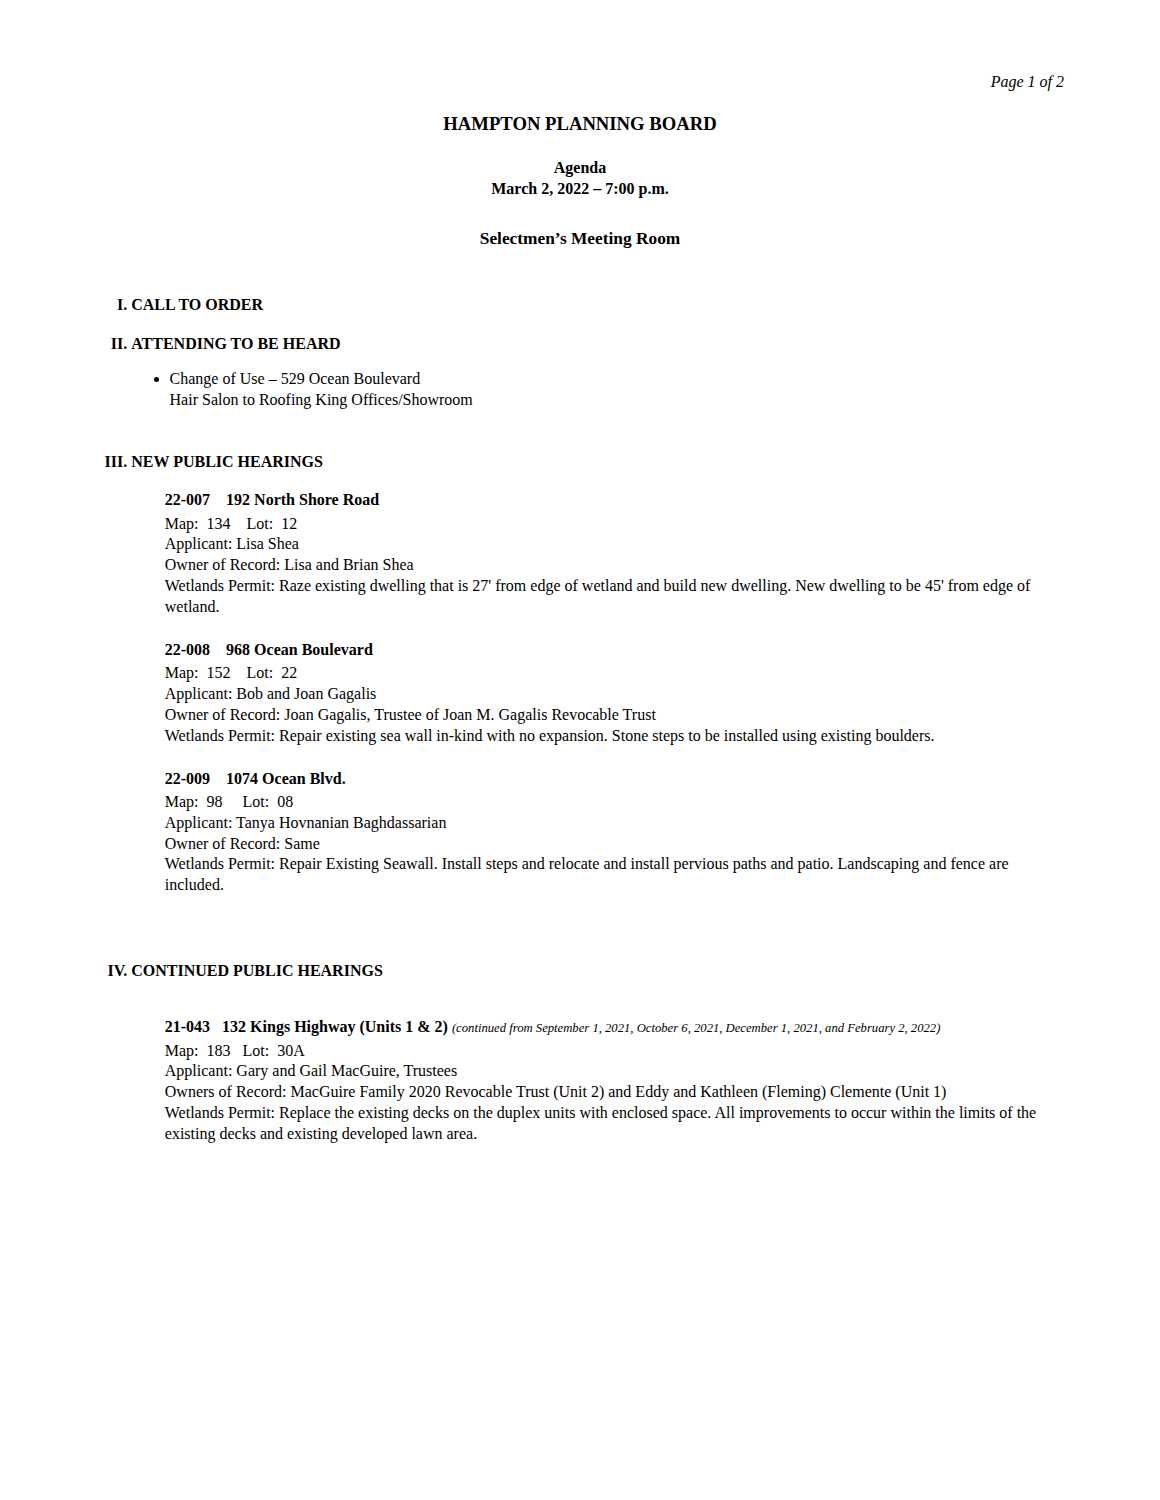Page 1 of 2
HAMPTON PLANNING BOARD
Agenda
March 2, 2022 – 7:00 p.m.
Selectmen’s Meeting Room
CALL TO ORDER
ATTENDING TO BE HEARD
Change of Use – 529 Ocean Boulevard
Hair Salon to Roofing King Offices/Showroom
NEW PUBLIC HEARINGS
22-007 192 North Shore Road
Map: 134 Lot: 12
Applicant: Lisa Shea
Owner of Record: Lisa and Brian Shea
Wetlands Permit: Raze existing dwelling that is 27' from edge of wetland and build new dwelling. New dwelling to be 45' from edge of wetland.
22-008 968 Ocean Boulevard
Map: 152 Lot: 22
Applicant: Bob and Joan Gagalis
Owner of Record: Joan Gagalis, Trustee of Joan M. Gagalis Revocable Trust
Wetlands Permit: Repair existing sea wall in-kind with no expansion. Stone steps to be installed using existing boulders.
22-009 1074 Ocean Blvd.
Map: 98 Lot: 08
Applicant: Tanya Hovnanian Baghdassarian
Owner of Record: Same
Wetlands Permit: Repair Existing Seawall. Install steps and relocate and install pervious paths and patio. Landscaping and fence are included.
CONTINUED PUBLIC HEARINGS
21-043 132 Kings Highway (Units 1 & 2) (continued from September 1, 2021, October 6, 2021, December 1, 2021, and February 2, 2022)
Map: 183 Lot: 30A
Applicant: Gary and Gail MacGuire, Trustees
Owners of Record: MacGuire Family 2020 Revocable Trust (Unit 2) and Eddy and Kathleen (Fleming) Clemente (Unit 1)
Wetlands Permit: Replace the existing decks on the duplex units with enclosed space. All improvements to occur within the limits of the existing decks and existing developed lawn area.